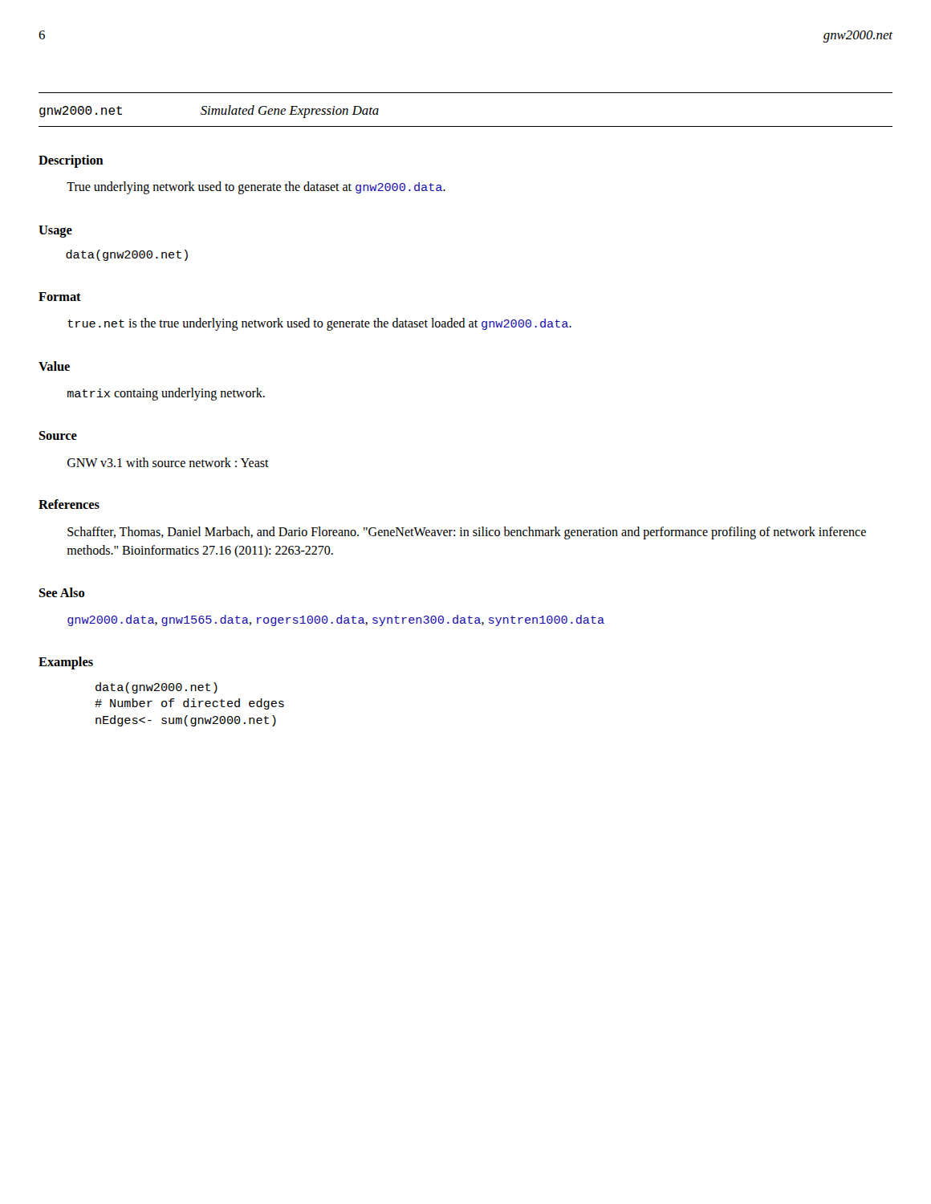6 gnw2000.net
gnw2000.net Simulated Gene Expression Data
Description
True underlying network used to generate the dataset at gnw2000.data.
Usage
data(gnw2000.net)
Format
true.net is the true underlying network used to generate the dataset loaded at gnw2000.data.
Value
matrix containg underlying network.
Source
GNW v3.1 with source network : Yeast
References
Schaffter, Thomas, Daniel Marbach, and Dario Floreano. "GeneNetWeaver: in silico benchmark generation and performance profiling of network inference methods." Bioinformatics 27.16 (2011): 2263-2270.
See Also
gnw2000.data, gnw1565.data, rogers1000.data, syntren300.data, syntren1000.data
Examples
    data(gnw2000.net)
    # Number of directed edges
    nEdges<- sum(gnw2000.net)